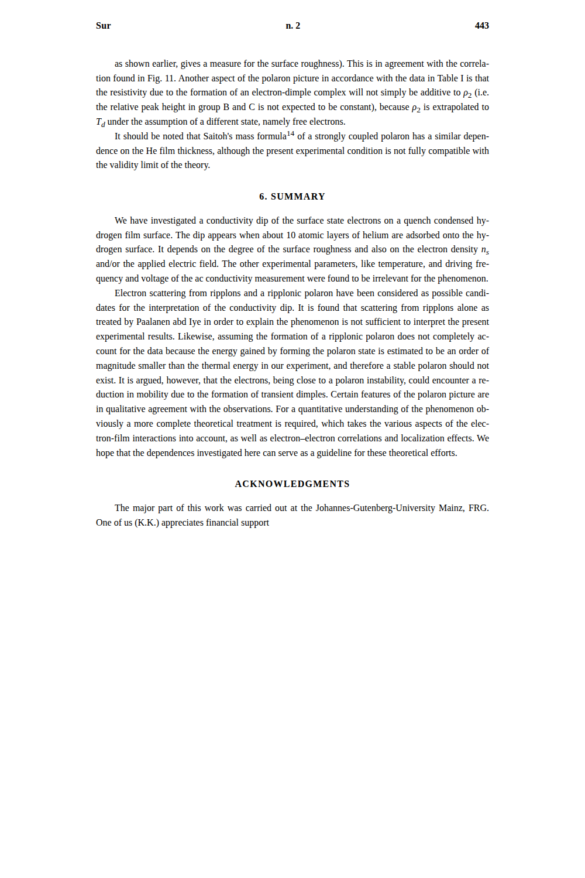Sur n. 2 443
as shown earlier, gives a measure for the surface roughness). This is in agreement with the correlation found in Fig. 11. Another aspect of the polaron picture in accordance with the data in Table I is that the resistivity due to the formation of an electron-dimple complex will not simply be additive to ρ2 (i.e. the relative peak height in group B and C is not expected to be constant), because ρ2 is extrapolated to Td under the assumption of a different state, namely free electrons.
It should be noted that Saitoh's mass formula14 of a strongly coupled polaron has a similar dependence on the He film thickness, although the present experimental condition is not fully compatible with the validity limit of the theory.
6. SUMMARY
We have investigated a conductivity dip of the surface state electrons on a quench condensed hydrogen film surface. The dip appears when about 10 atomic layers of helium are adsorbed onto the hydrogen surface. It depends on the degree of the surface roughness and also on the electron density ns and/or the applied electric field. The other experimental parameters, like temperature, and driving frequency and voltage of the ac conductivity measurement were found to be irrelevant for the phenomenon.
Electron scattering from ripplons and a ripplonic polaron have been considered as possible candidates for the interpretation of the conductivity dip. It is found that scattering from ripplons alone as treated by Paalanen abd Iye in order to explain the phenomenon is not sufficient to interpret the present experimental results. Likewise, assuming the formation of a ripplonic polaron does not completely account for the data because the energy gained by forming the polaron state is estimated to be an order of magnitude smaller than the thermal energy in our experiment, and therefore a stable polaron should not exist. It is argued, however, that the electrons, being close to a polaron instability, could encounter a reduction in mobility due to the formation of transient dimples. Certain features of the polaron picture are in qualitative agreement with the observations. For a quantitative understanding of the phenomenon obviously a more complete theoretical treatment is required, which takes the various aspects of the electron-film interactions into account, as well as electron–electron correlations and localization effects. We hope that the dependences investigated here can serve as a guideline for these theoretical efforts.
ACKNOWLEDGMENTS
The major part of this work was carried out at the Johannes-Gutenberg-University Mainz, FRG. One of us (K.K.) appreciates financial support